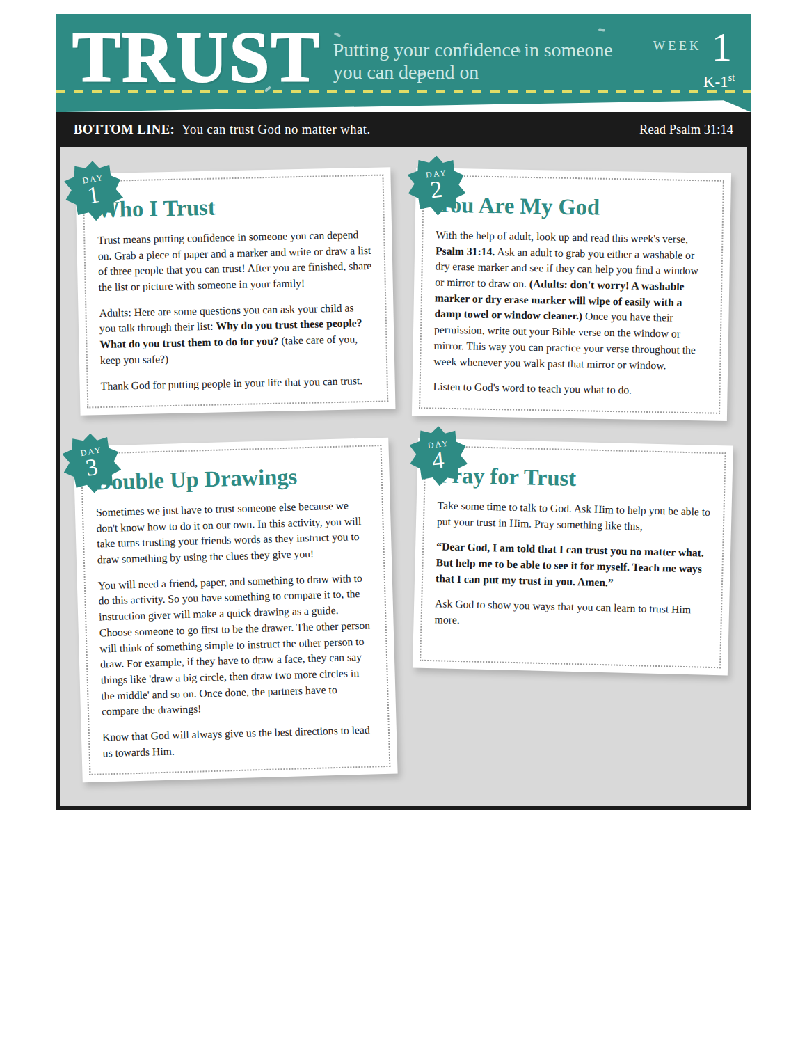Trust
Putting your confidence in someone you can depend on
Week 1
K-1st
BOTTOM LINE: You can trust God no matter what.
Read Psalm 31:14
DAY 1
Who I Trust
Trust means putting confidence in someone you can depend on. Grab a piece of paper and a marker and write or draw a list of three people that you can trust! After you are finished, share the list or picture with someone in your family!
Adults: Here are some questions you can ask your child as you talk through their list: Why do you trust these people? What do you trust them to do for you? (take care of you, keep you safe?)
Thank God for putting people in your life that you can trust.
DAY 2
You Are My God
With the help of adult, look up and read this week's verse, Psalm 31:14. Ask an adult to grab you either a washable or dry erase marker and see if they can help you find a window or mirror to draw on. (Adults: don't worry! A washable marker or dry erase marker will wipe of easily with a damp towel or window cleaner.) Once you have their permission, write out your Bible verse on the window or mirror. This way you can practice your verse throughout the week whenever you walk past that mirror or window.
Listen to God's word to teach you what to do.
DAY 3
Double Up Drawings
Sometimes we just have to trust someone else because we don't know how to do it on our own. In this activity, you will take turns trusting your friends words as they instruct you to draw something by using the clues they give you!
You will need a friend, paper, and something to draw with to do this activity. So you have something to compare it to, the instruction giver will make a quick drawing as a guide. Choose someone to go first to be the drawer. The other person will think of something simple to instruct the other person to draw. For example, if they have to draw a face, they can say things like 'draw a big circle, then draw two more circles in the middle' and so on. Once done, the partners have to compare the drawings!
Know that God will always give us the best directions to lead us towards Him.
DAY 4
Pray for Trust
Take some time to talk to God. Ask Him to help you be able to put your trust in Him. Pray something like this,
“Dear God, I am told that I can trust you no matter what. But help me to be able to see it for myself. Teach me ways that I can put my trust in you. Amen.”
Ask God to show you ways that you can learn to trust Him more.